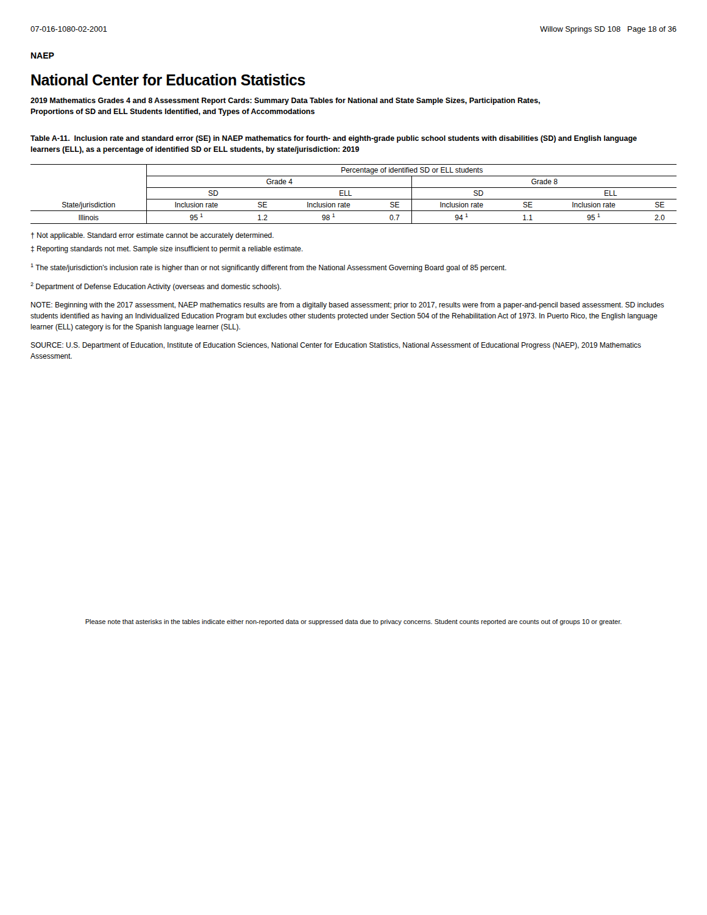07-016-1080-02-2001
Willow Springs SD 108 Page 18 of 36
NAEP
National Center for Education Statistics
2019 Mathematics Grades 4 and 8 Assessment Report Cards: Summary Data Tables for National and State Sample Sizes, Participation Rates,
Proportions of SD and ELL Students Identified, and Types of Accommodations
Table A-11. Inclusion rate and standard error (SE) in NAEP mathematics for fourth- and eighth-grade public school students with disabilities (SD) and English language learners (ELL), as a percentage of identified SD or ELL students, by state/jurisdiction: 2019
| | Percentage of identified SD or ELL students |
| | Grade 4 | Grade 8 |
| | SD | ELL | SD | ELL |
| State/jurisdiction | Inclusion rate | SE | Inclusion rate | SE | Inclusion rate | SE | Inclusion rate | SE |
| Illinois | 95 1 | 1.2 | 98 1 | 0.7 | 94 1 | 1.1 | 95 1 | 2.0 |
† Not applicable. Standard error estimate cannot be accurately determined.
‡ Reporting standards not met. Sample size insufficient to permit a reliable estimate.
1 The state/jurisdiction's inclusion rate is higher than or not significantly different from the National Assessment Governing Board goal of 85 percent.
2 Department of Defense Education Activity (overseas and domestic schools).
NOTE: Beginning with the 2017 assessment, NAEP mathematics results are from a digitally based assessment; prior to 2017, results were from a paper-and-pencil based assessment. SD includes students identified as having an Individualized Education Program but excludes other students protected under Section 504 of the Rehabilitation Act of 1973. In Puerto Rico, the English language learner (ELL) category is for the Spanish language learner (SLL).
SOURCE: U.S. Department of Education, Institute of Education Sciences, National Center for Education Statistics, National Assessment of Educational Progress (NAEP), 2019 Mathematics Assessment.
Please note that asterisks in the tables indicate either non-reported data or suppressed data due to privacy concerns. Student counts reported are counts out of groups 10 or greater.